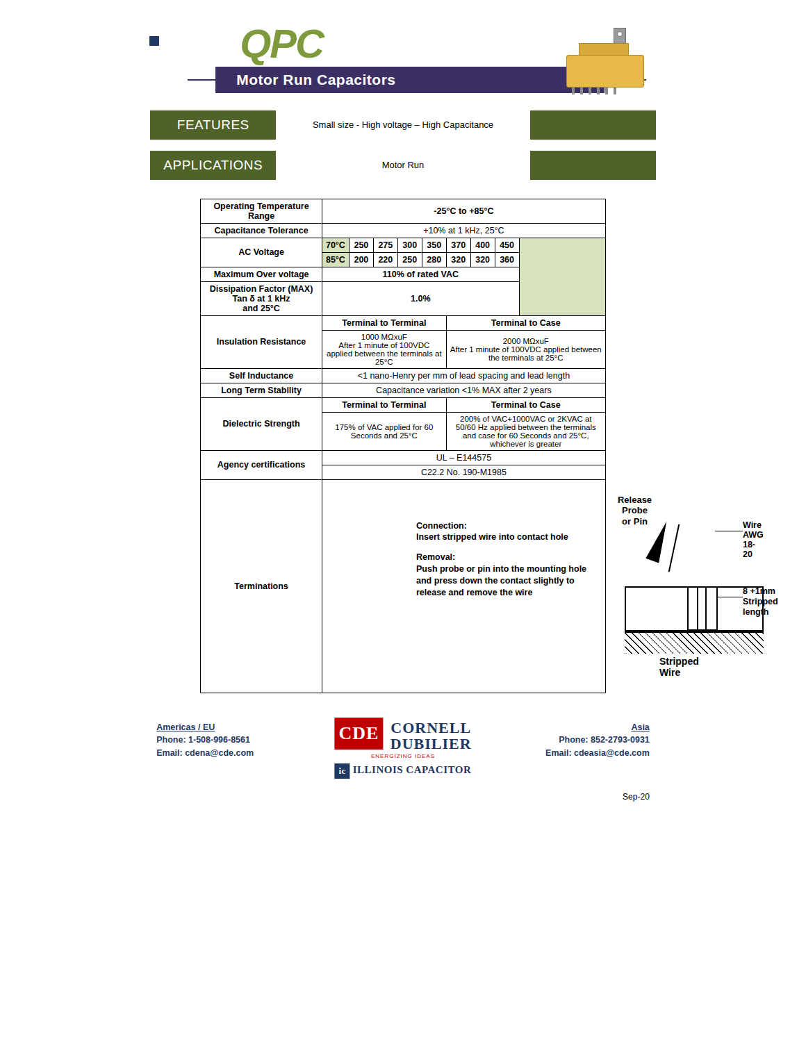QPC
Motor Run Capacitors
| FEATURES | Small size - High voltage – High Capacitance | |
| APPLICATIONS | Motor Run | |
| Operating Temperature Range | -25°C to +85°C |
| Capacitance Tolerance | +10% at 1 kHz, 25°C |
| AC Voltage | 70°C | 250 | 275 | 300 | 350 | 370 | 400 | 450 | |
| 85°C | 200 | 220 | 250 | 280 | 320 | 320 | 360 |
| Maximum Over voltage | 110% of rated VAC |
| Dissipation Factor (MAX) Tan δ at 1 kHz and 25°C | 1.0% |
| Insulation Resistance | Terminal to Terminal | Terminal to Case |
| 1000 MΩxuF After 1 minute of 100VDC applied between the terminals at 25°C | 2000 MΩxuF After 1 minute of 100VDC applied between the terminals at 25°C |
| Self Inductance | <1 nano-Henry per mm of lead spacing and lead length |
| Long Term Stability | Capacitance variation <1% MAX after 2 years |
| Dielectric Strength | Terminal to Terminal | Terminal to Case |
| 175% of VAC applied for 60 Seconds and 25°C | 200% of VAC+1000VAC or 2KVAC at 50/60 Hz applied between the terminals and case for 60 Seconds and 25°C, whichever is greater |
| Agency certifications | UL – E144575 |
| C22.2 No. 190-M1985 |
| Terminations | Connection: Insert stripped wire into contact hole Removal: Push probe or pin into the mounting hole and press down the contact slightly to release and remove the wire Release Probe or Pin Wire AWG 18-20 8 +1mm Stripped length Stripped Wire |
Americas / EU
Phone: 1-508-996-8561
Email: cdena@cde.com
CDE
CORNELL
DUBILIER
ENERGIZING IDEAS
ic ILLINOIS CAPACITOR
Asia
Phone: 852-2793-0931
Email: cdeasia@cde.com
Sep-20